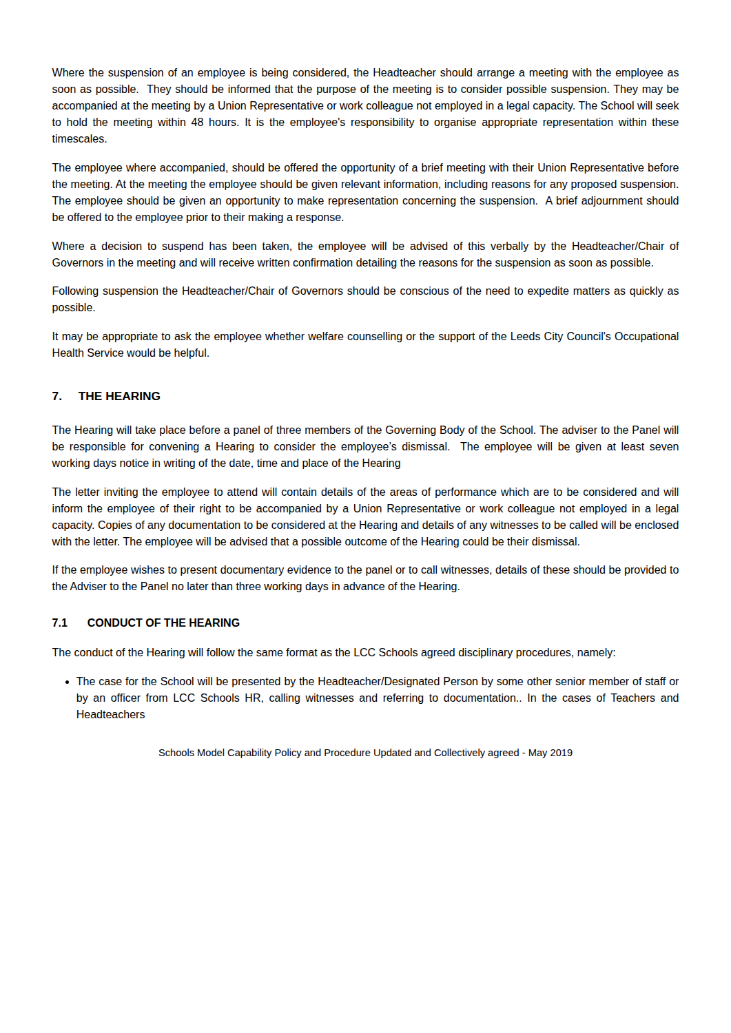Where the suspension of an employee is being considered, the Headteacher should arrange a meeting with the employee as soon as possible. They should be informed that the purpose of the meeting is to consider possible suspension. They may be accompanied at the meeting by a Union Representative or work colleague not employed in a legal capacity. The School will seek to hold the meeting within 48 hours. It is the employee's responsibility to organise appropriate representation within these timescales.
The employee where accompanied, should be offered the opportunity of a brief meeting with their Union Representative before the meeting. At the meeting the employee should be given relevant information, including reasons for any proposed suspension. The employee should be given an opportunity to make representation concerning the suspension. A brief adjournment should be offered to the employee prior to their making a response.
Where a decision to suspend has been taken, the employee will be advised of this verbally by the Headteacher/Chair of Governors in the meeting and will receive written confirmation detailing the reasons for the suspension as soon as possible.
Following suspension the Headteacher/Chair of Governors should be conscious of the need to expedite matters as quickly as possible.
It may be appropriate to ask the employee whether welfare counselling or the support of the Leeds City Council's Occupational Health Service would be helpful.
7. THE HEARING
The Hearing will take place before a panel of three members of the Governing Body of the School. The adviser to the Panel will be responsible for convening a Hearing to consider the employee’s dismissal. The employee will be given at least seven working days notice in writing of the date, time and place of the Hearing
The letter inviting the employee to attend will contain details of the areas of performance which are to be considered and will inform the employee of their right to be accompanied by a Union Representative or work colleague not employed in a legal capacity. Copies of any documentation to be considered at the Hearing and details of any witnesses to be called will be enclosed with the letter. The employee will be advised that a possible outcome of the Hearing could be their dismissal.
If the employee wishes to present documentary evidence to the panel or to call witnesses, details of these should be provided to the Adviser to the Panel no later than three working days in advance of the Hearing.
7.1 CONDUCT OF THE HEARING
The conduct of the Hearing will follow the same format as the LCC Schools agreed disciplinary procedures, namely:
The case for the School will be presented by the Headteacher/Designated Person by some other senior member of staff or by an officer from LCC Schools HR, calling witnesses and referring to documentation.. In the cases of Teachers and Headteachers
Schools Model Capability Policy and Procedure Updated and Collectively agreed - May 2019